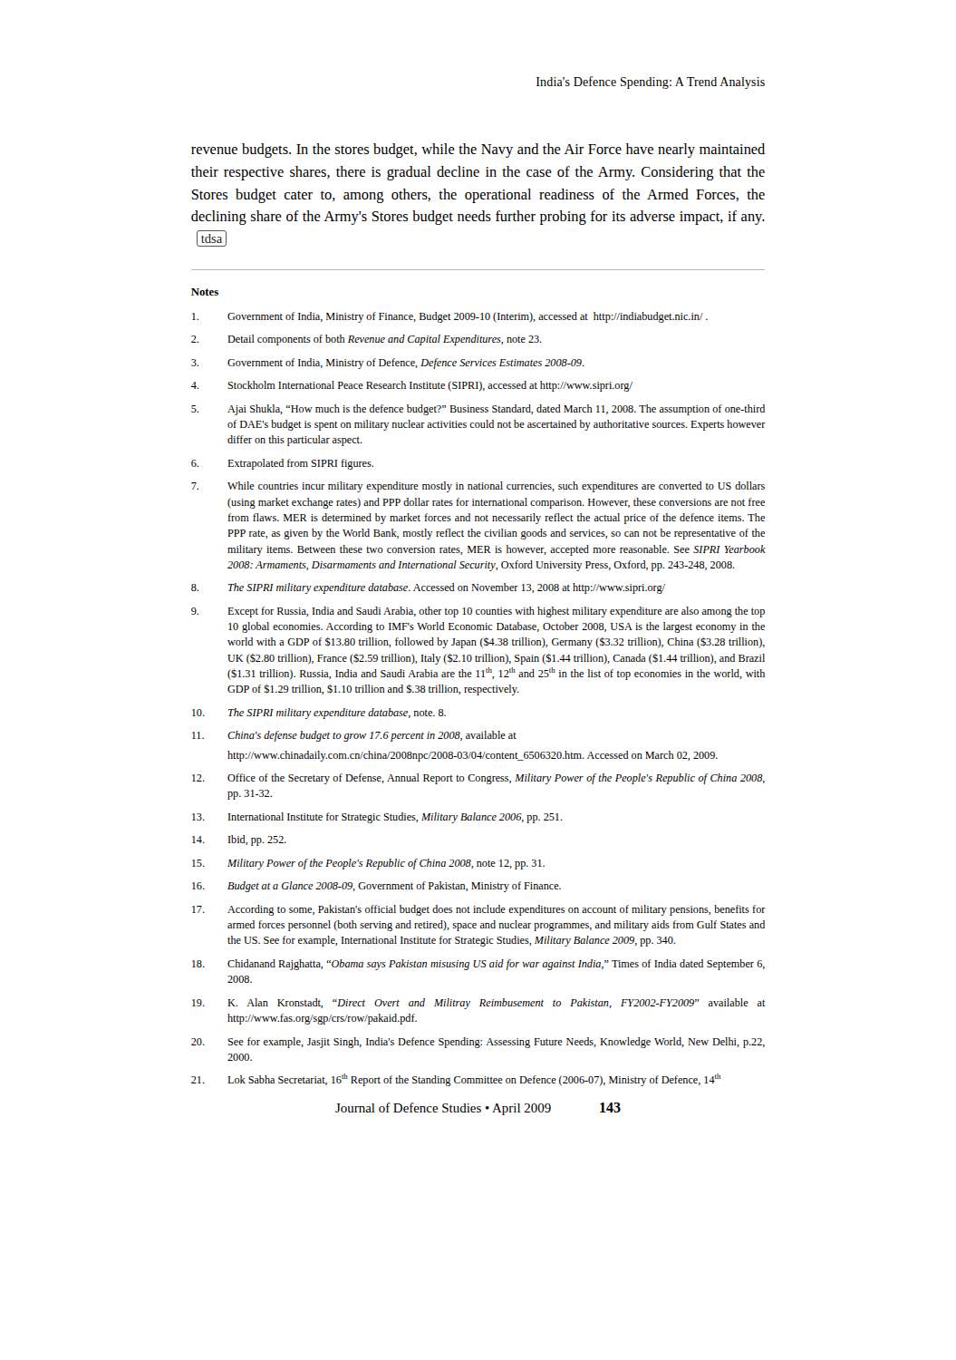India's Defence Spending: A Trend Analysis
revenue budgets. In the stores budget, while the Navy and the Air Force have nearly maintained their respective shares, there is gradual decline in the case of the Army. Considering that the Stores budget cater to, among others, the operational readiness of the Armed Forces, the declining share of the Army's Stores budget needs further probing for its adverse impact, if any. tdsa
Notes
1. Government of India, Ministry of Finance, Budget 2009-10 (Interim), accessed at http://indiabudget.nic.in/ .
2. Detail components of both Revenue and Capital Expenditures, note 23.
3. Government of India, Ministry of Defence, Defence Services Estimates 2008-09.
4. Stockholm International Peace Research Institute (SIPRI), accessed at http://www.sipri.org/
5. Ajai Shukla, “How much is the defence budget?” Business Standard, dated March 11, 2008. The assumption of one-third of DAE's budget is spent on military nuclear activities could not be ascertained by authoritative sources. Experts however differ on this particular aspect.
6. Extrapolated from SIPRI figures.
7. While countries incur military expenditure mostly in national currencies, such expenditures are converted to US dollars (using market exchange rates) and PPP dollar rates for international comparison. However, these conversions are not free from flaws. MER is determined by market forces and not necessarily reflect the actual price of the defence items. The PPP rate, as given by the World Bank, mostly reflect the civilian goods and services, so can not be representative of the military items. Between these two conversion rates, MER is however, accepted more reasonable. See SIPRI Yearbook 2008: Armaments, Disarmaments and International Security, Oxford University Press, Oxford, pp. 243-248, 2008.
8. The SIPRI military expenditure database. Accessed on November 13, 2008 at http://www.sipri.org/
9. Except for Russia, India and Saudi Arabia, other top 10 counties with highest military expenditure are also among the top 10 global economies. According to IMF's World Economic Database, October 2008, USA is the largest economy in the world with a GDP of $13.80 trillion, followed by Japan ($4.38 trillion), Germany ($3.32 trillion), China ($3.28 trillion), UK ($2.80 trillion), France ($2.59 trillion), Italy ($2.10 trillion), Spain ($1.44 trillion), Canada ($1.44 trillion), and Brazil ($1.31 trillion). Russia, India and Saudi Arabia are the 11th, 12th and 25th in the list of top economies in the world, with GDP of $1.29 trillion, $1.10 trillion and $.38 trillion, respectively.
10. The SIPRI military expenditure database, note. 8.
11. China's defense budget to grow 17.6 percent in 2008, available at http://www.chinadaily.com.cn/china/2008npc/2008-03/04/content_6506320.htm. Accessed on March 02, 2009.
12. Office of the Secretary of Defense, Annual Report to Congress, Military Power of the People's Republic of China 2008, pp. 31-32.
13. International Institute for Strategic Studies, Military Balance 2006, pp. 251.
14. Ibid, pp. 252.
15. Military Power of the People's Republic of China 2008, note 12, pp. 31.
16. Budget at a Glance 2008-09, Government of Pakistan, Ministry of Finance.
17. According to some, Pakistan's official budget does not include expenditures on account of military pensions, benefits for armed forces personnel (both serving and retired), space and nuclear programmes, and military aids from Gulf States and the US. See for example, International Institute for Strategic Studies, Military Balance 2009, pp. 340.
18. Chidanand Rajghatta, “Obama says Pakistan misusing US aid for war against India,” Times of India dated September 6, 2008.
19. K. Alan Kronstadt, “Direct Overt and Militray Reimbusement to Pakistan, FY2002-FY2009” available at http://www.fas.org/sgp/crs/row/pakaid.pdf.
20. See for example, Jasjit Singh, India's Defence Spending: Assessing Future Needs, Knowledge World, New Delhi, p.22, 2000.
21. Lok Sabha Secretariat, 16th Report of the Standing Committee on Defence (2006-07), Ministry of Defence, 14th
Journal of Defence Studies • April 2009 143